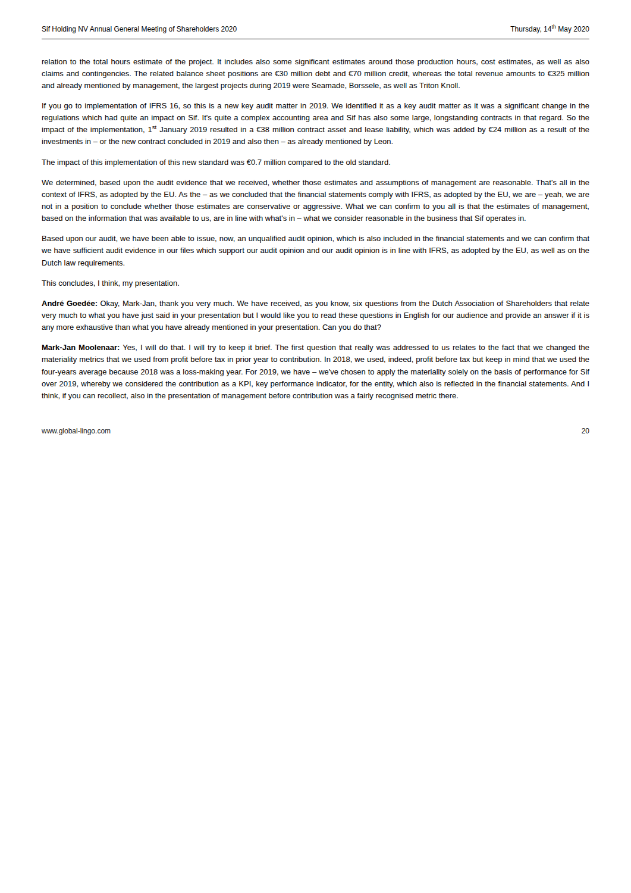Sif Holding NV Annual General Meeting of Shareholders 2020
Thursday, 14th May 2020
relation to the total hours estimate of the project. It includes also some significant estimates around those production hours, cost estimates, as well as also claims and contingencies. The related balance sheet positions are €30 million debt and €70 million credit, whereas the total revenue amounts to €325 million and already mentioned by management, the largest projects during 2019 were Seamade, Borssele, as well as Triton Knoll.
If you go to implementation of IFRS 16, so this is a new key audit matter in 2019. We identified it as a key audit matter as it was a significant change in the regulations which had quite an impact on Sif. It's quite a complex accounting area and Sif has also some large, longstanding contracts in that regard. So the impact of the implementation, 1st January 2019 resulted in a €38 million contract asset and lease liability, which was added by €24 million as a result of the investments in – or the new contract concluded in 2019 and also then – as already mentioned by Leon.
The impact of this implementation of this new standard was €0.7 million compared to the old standard.
We determined, based upon the audit evidence that we received, whether those estimates and assumptions of management are reasonable. That's all in the context of IFRS, as adopted by the EU. As the – as we concluded that the financial statements comply with IFRS, as adopted by the EU, we are – yeah, we are not in a position to conclude whether those estimates are conservative or aggressive. What we can confirm to you all is that the estimates of management, based on the information that was available to us, are in line with what's in – what we consider reasonable in the business that Sif operates in.
Based upon our audit, we have been able to issue, now, an unqualified audit opinion, which is also included in the financial statements and we can confirm that we have sufficient audit evidence in our files which support our audit opinion and our audit opinion is in line with IFRS, as adopted by the EU, as well as on the Dutch law requirements.
This concludes, I think, my presentation.
André Goedée: Okay, Mark-Jan, thank you very much. We have received, as you know, six questions from the Dutch Association of Shareholders that relate very much to what you have just said in your presentation but I would like you to read these questions in English for our audience and provide an answer if it is any more exhaustive than what you have already mentioned in your presentation. Can you do that?
Mark-Jan Moolenaar: Yes, I will do that. I will try to keep it brief. The first question that really was addressed to us relates to the fact that we changed the materiality metrics that we used from profit before tax in prior year to contribution. In 2018, we used, indeed, profit before tax but keep in mind that we used the four-years average because 2018 was a loss-making year. For 2019, we have – we've chosen to apply the materiality solely on the basis of performance for Sif over 2019, whereby we considered the contribution as a KPI, key performance indicator, for the entity, which also is reflected in the financial statements. And I think, if you can recollect, also in the presentation of management before contribution was a fairly recognised metric there.
www.global-lingo.com
20